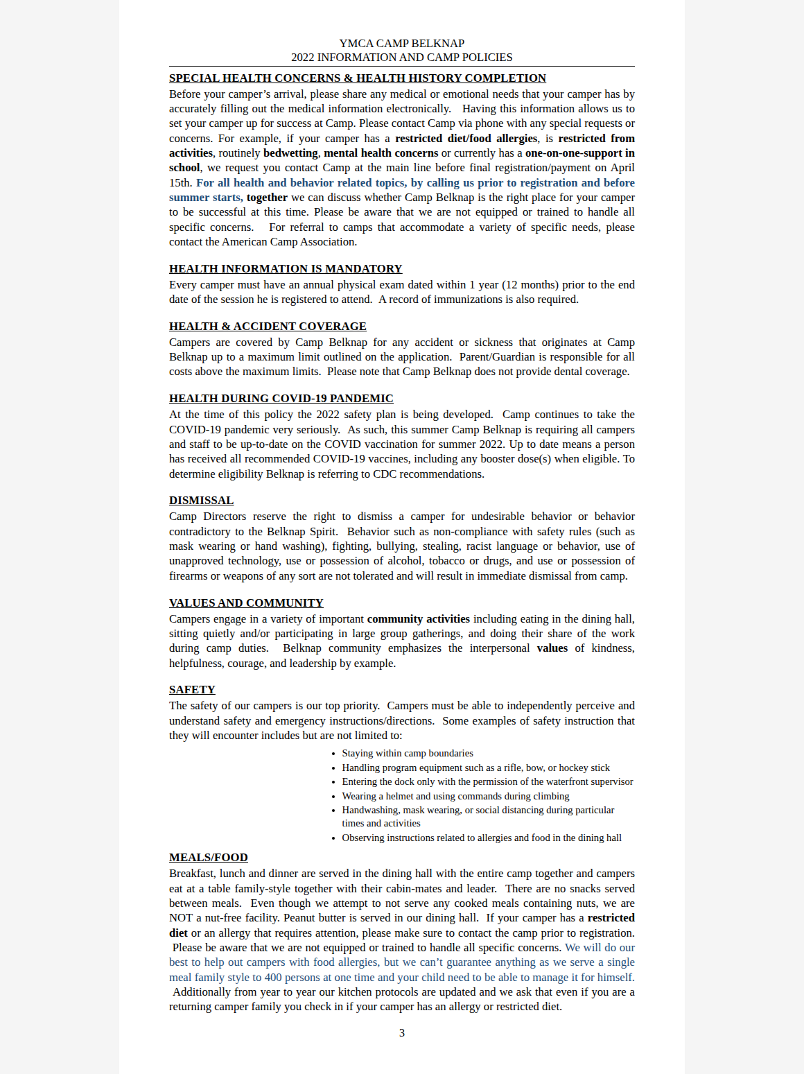YMCA CAMP BELKNAP 2022 INFORMATION AND CAMP POLICIES
SPECIAL HEALTH CONCERNS & HEALTH HISTORY COMPLETION
Before your camper’s arrival, please share any medical or emotional needs that your camper has by accurately filling out the medical information electronically. Having this information allows us to set your camper up for success at Camp. Please contact Camp via phone with any special requests or concerns. For example, if your camper has a restricted diet/food allergies, is restricted from activities, routinely bedwetting, mental health concerns or currently has a one-on-one-support in school, we request you contact Camp at the main line before final registration/payment on April 15th. For all health and behavior related topics, by calling us prior to registration and before summer starts, together we can discuss whether Camp Belknap is the right place for your camper to be successful at this time. Please be aware that we are not equipped or trained to handle all specific concerns. For referral to camps that accommodate a variety of specific needs, please contact the American Camp Association.
HEALTH INFORMATION IS MANDATORY
Every camper must have an annual physical exam dated within 1 year (12 months) prior to the end date of the session he is registered to attend. A record of immunizations is also required.
HEALTH & ACCIDENT COVERAGE
Campers are covered by Camp Belknap for any accident or sickness that originates at Camp Belknap up to a maximum limit outlined on the application. Parent/Guardian is responsible for all costs above the maximum limits. Please note that Camp Belknap does not provide dental coverage.
HEALTH DURING COVID-19 PANDEMIC
At the time of this policy the 2022 safety plan is being developed. Camp continues to take the COVID-19 pandemic very seriously. As such, this summer Camp Belknap is requiring all campers and staff to be up-to-date on the COVID vaccination for summer 2022. Up to date means a person has received all recommended COVID-19 vaccines, including any booster dose(s) when eligible. To determine eligibility Belknap is referring to CDC recommendations.
DISMISSAL
Camp Directors reserve the right to dismiss a camper for undesirable behavior or behavior contradictory to the Belknap Spirit. Behavior such as non-compliance with safety rules (such as mask wearing or hand washing), fighting, bullying, stealing, racist language or behavior, use of unapproved technology, use or possession of alcohol, tobacco or drugs, and use or possession of firearms or weapons of any sort are not tolerated and will result in immediate dismissal from camp.
VALUES AND COMMUNITY
Campers engage in a variety of important community activities including eating in the dining hall, sitting quietly and/or participating in large group gatherings, and doing their share of the work during camp duties. Belknap community emphasizes the interpersonal values of kindness, helpfulness, courage, and leadership by example.
SAFETY
The safety of our campers is our top priority. Campers must be able to independently perceive and understand safety and emergency instructions/directions. Some examples of safety instruction that they will encounter includes but are not limited to:
Staying within camp boundaries
Handling program equipment such as a rifle, bow, or hockey stick
Entering the dock only with the permission of the waterfront supervisor
Wearing a helmet and using commands during climbing
Handwashing, mask wearing, or social distancing during particular times and activities
Observing instructions related to allergies and food in the dining hall
MEALS/FOOD
Breakfast, lunch and dinner are served in the dining hall with the entire camp together and campers eat at a table family-style together with their cabin-mates and leader. There are no snacks served between meals. Even though we attempt to not serve any cooked meals containing nuts, we are NOT a nut-free facility. Peanut butter is served in our dining hall. If your camper has a restricted diet or an allergy that requires attention, please make sure to contact the camp prior to registration. Please be aware that we are not equipped or trained to handle all specific concerns. We will do our best to help out campers with food allergies, but we can’t guarantee anything as we serve a single meal family style to 400 persons at one time and your child need to be able to manage it for himself. Additionally from year to year our kitchen protocols are updated and we ask that even if you are a returning camper family you check in if your camper has an allergy or restricted diet.
3